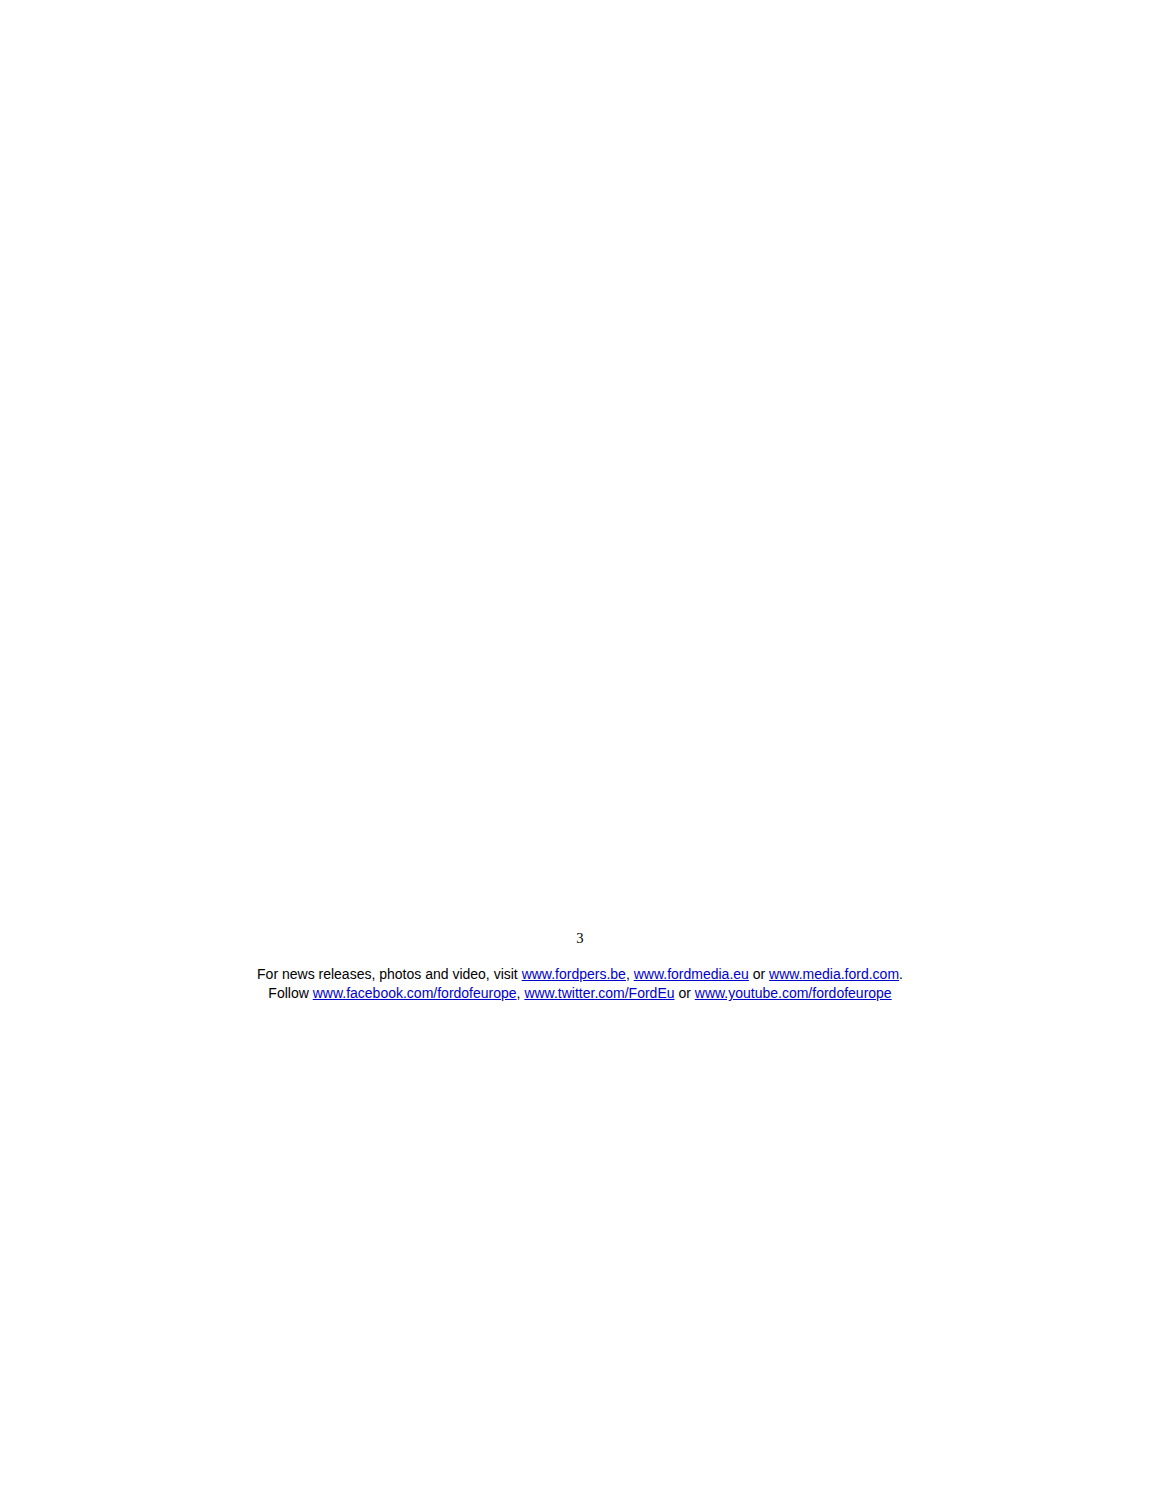3
For news releases, photos and video, visit www.fordpers.be, www.fordmedia.eu or www.media.ford.com.
Follow www.facebook.com/fordofeurope, www.twitter.com/FordEu or www.youtube.com/fordofeurope